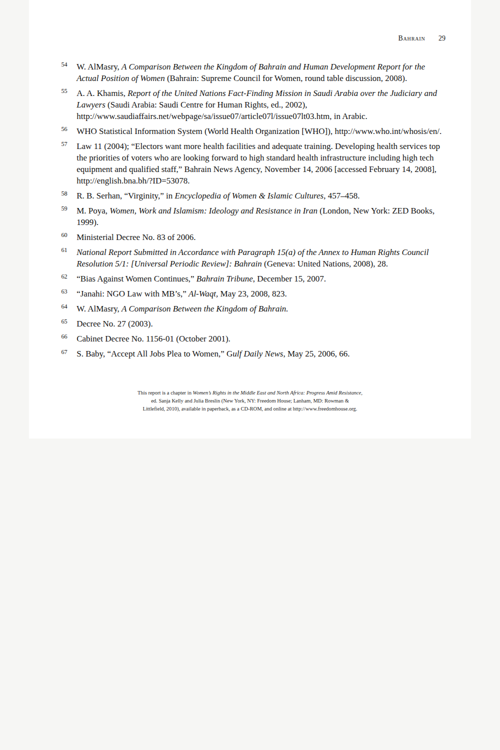Bahrain 29
54 W. AlMasry, A Comparison Between the Kingdom of Bahrain and Human Development Report for the Actual Position of Women (Bahrain: Supreme Council for Women, round table discussion, 2008).
55 A. A. Khamis, Report of the United Nations Fact-Finding Mission in Saudi Arabia over the Judiciary and Lawyers (Saudi Arabia: Saudi Centre for Human Rights, ed., 2002), http://www.saudiaffairs.net/webpage/sa/issue07/article07l/issue07lt03.htm, in Arabic.
56 WHO Statistical Information System (World Health Organization [WHO]), http://www.who.int/whosis/en/.
57 Law 11 (2004); “Electors want more health facilities and adequate training. Developing health services top the priorities of voters who are looking forward to high standard health infrastructure including high tech equipment and qualified staff,” Bahrain News Agency, November 14, 2006 [accessed February 14, 2008], http://english.bna.bh/?ID=53078.
58 R. B. Serhan, “Virginity,” in Encyclopedia of Women & Islamic Cultures, 457–458.
59 M. Poya, Women, Work and Islamism: Ideology and Resistance in Iran (London, New York: ZED Books, 1999).
60 Ministerial Decree No. 83 of 2006.
61 National Report Submitted in Accordance with Paragraph 15(a) of the Annex to Human Rights Council Resolution 5/1: [Universal Periodic Review]: Bahrain (Geneva: United Nations, 2008), 28.
62“Bias Against Women Continues,” Bahrain Tribune, December 15, 2007.
63“Janahi: NGO Law with MB’s,” Al-Waqt, May 23, 2008, 823.
64 W. AlMasry, A Comparison Between the Kingdom of Bahrain.
65 Decree No. 27 (2003).
66 Cabinet Decree No. 1156-01 (October 2001).
67 S. Baby, “Accept All Jobs Plea to Women,” Gulf Daily News, May 25, 2006, 66.
This report is a chapter in Women’s Rights in the Middle East and North Africa: Progress Amid Resistance,
ed. Sanja Kelly and Julia Breslin (New York, NY: Freedom House; Lanham, MD: Rowman &
Littlefield, 2010), available in paperback, as a CD-ROM, and online at http://www.freedomhouse.org.